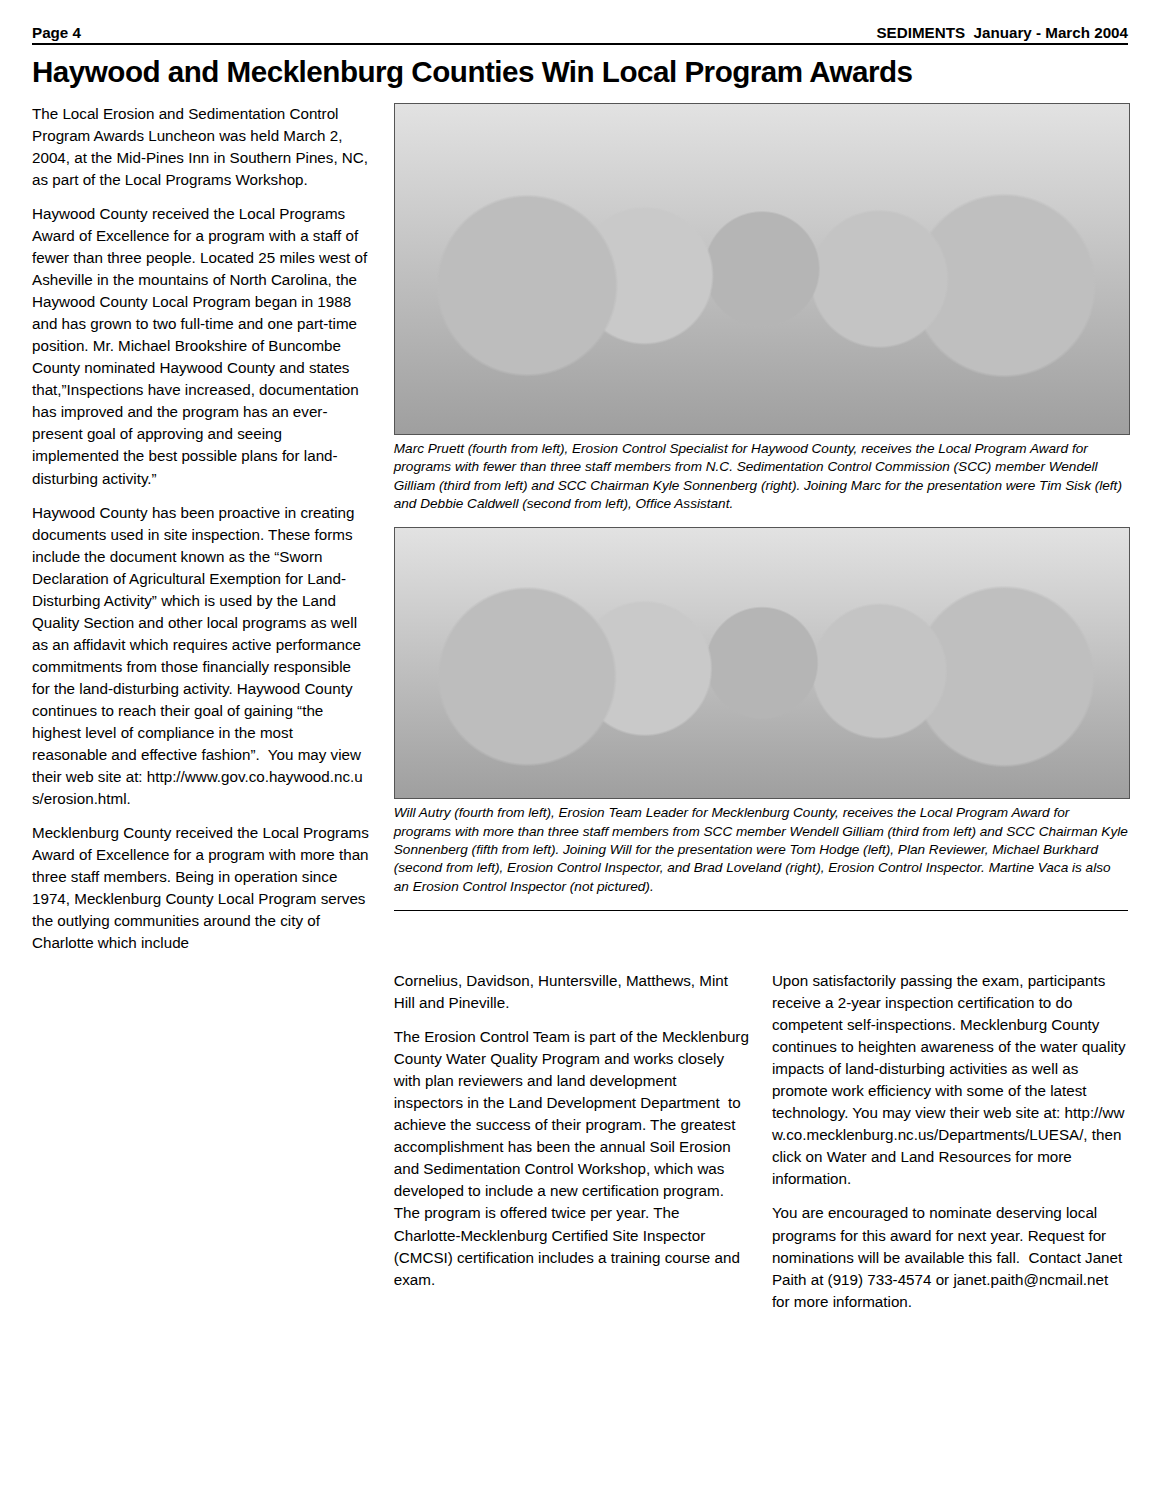Page 4 SEDIMENTS January - March 2004
Haywood and Mecklenburg Counties Win Local Program Awards
The Local Erosion and Sedimentation Control Program Awards Luncheon was held March 2, 2004, at the Mid-Pines Inn in Southern Pines, NC, as part of the Local Programs Workshop.
Haywood County received the Local Programs Award of Excellence for a program with a staff of fewer than three people. Located 25 miles west of Asheville in the mountains of North Carolina, the Haywood County Local Program began in 1988 and has grown to two full-time and one part-time position. Mr. Michael Brookshire of Buncombe County nominated Haywood County and states that,”Inspections have increased, documentation has improved and the program has an ever-present goal of approving and seeing implemented the best possible plans for land-disturbing activity.”
Haywood County has been proactive in creating documents used in site inspection. These forms include the document known as the “Sworn Declaration of Agricultural Exemption for Land-Disturbing Activity” which is used by the Land Quality Section and other local programs as well as an affidavit which requires active performance commitments from those financially responsible for the land-disturbing activity. Haywood County continues to reach their goal of gaining “the highest level of compliance in the most reasonable and effective fashion”. You may view their web site at: http://www.gov.co.haywood.nc.us/erosion.html.
Mecklenburg County received the Local Programs Award of Excellence for a program with more than three staff members. Being in operation since 1974, Mecklenburg County Local Program serves the outlying communities around the city of Charlotte which include
Marc Pruett (fourth from left), Erosion Control Specialist for Haywood County, receives the Local Program Award for programs with fewer than three staff members from N.C. Sedimentation Control Commission (SCC) member Wendell Gilliam (third from left) and SCC Chairman Kyle Sonnenberg (right). Joining Marc for the presentation were Tim Sisk (left) and Debbie Caldwell (second from left), Office Assistant.
Will Autry (fourth from left), Erosion Team Leader for Mecklenburg County, receives the Local Program Award for programs with more than three staff members from SCC member Wendell Gilliam (third from left) and SCC Chairman Kyle Sonnenberg (fifth from left). Joining Will for the presentation were Tom Hodge (left), Plan Reviewer, Michael Burkhard (second from left), Erosion Control Inspector, and Brad Loveland (right), Erosion Control Inspector. Martine Vaca is also an Erosion Control Inspector (not pictured).
Cornelius, Davidson, Huntersville, Matthews, Mint Hill and Pineville.
The Erosion Control Team is part of the Mecklenburg County Water Quality Program and works closely with plan reviewers and land development inspectors in the Land Development Department to achieve the success of their program. The greatest accomplishment has been the annual Soil Erosion and Sedimentation Control Workshop, which was developed to include a new certification program. The program is offered twice per year. The Charlotte-Mecklenburg Certified Site Inspector (CMCSI) certification includes a training course and exam.
Upon satisfactorily passing the exam, participants receive a 2-year inspection certification to do competent self-inspections. Mecklenburg County continues to heighten awareness of the water quality impacts of land-disturbing activities as well as promote work efficiency with some of the latest technology. You may view their web site at: http://www.co.mecklenburg.nc.us/Departments/LUESA/, then click on Water and Land Resources for more information.
You are encouraged to nominate deserving local programs for this award for next year. Request for nominations will be available this fall. Contact Janet Paith at (919) 733-4574 or janet.paith@ncmail.net for more information.